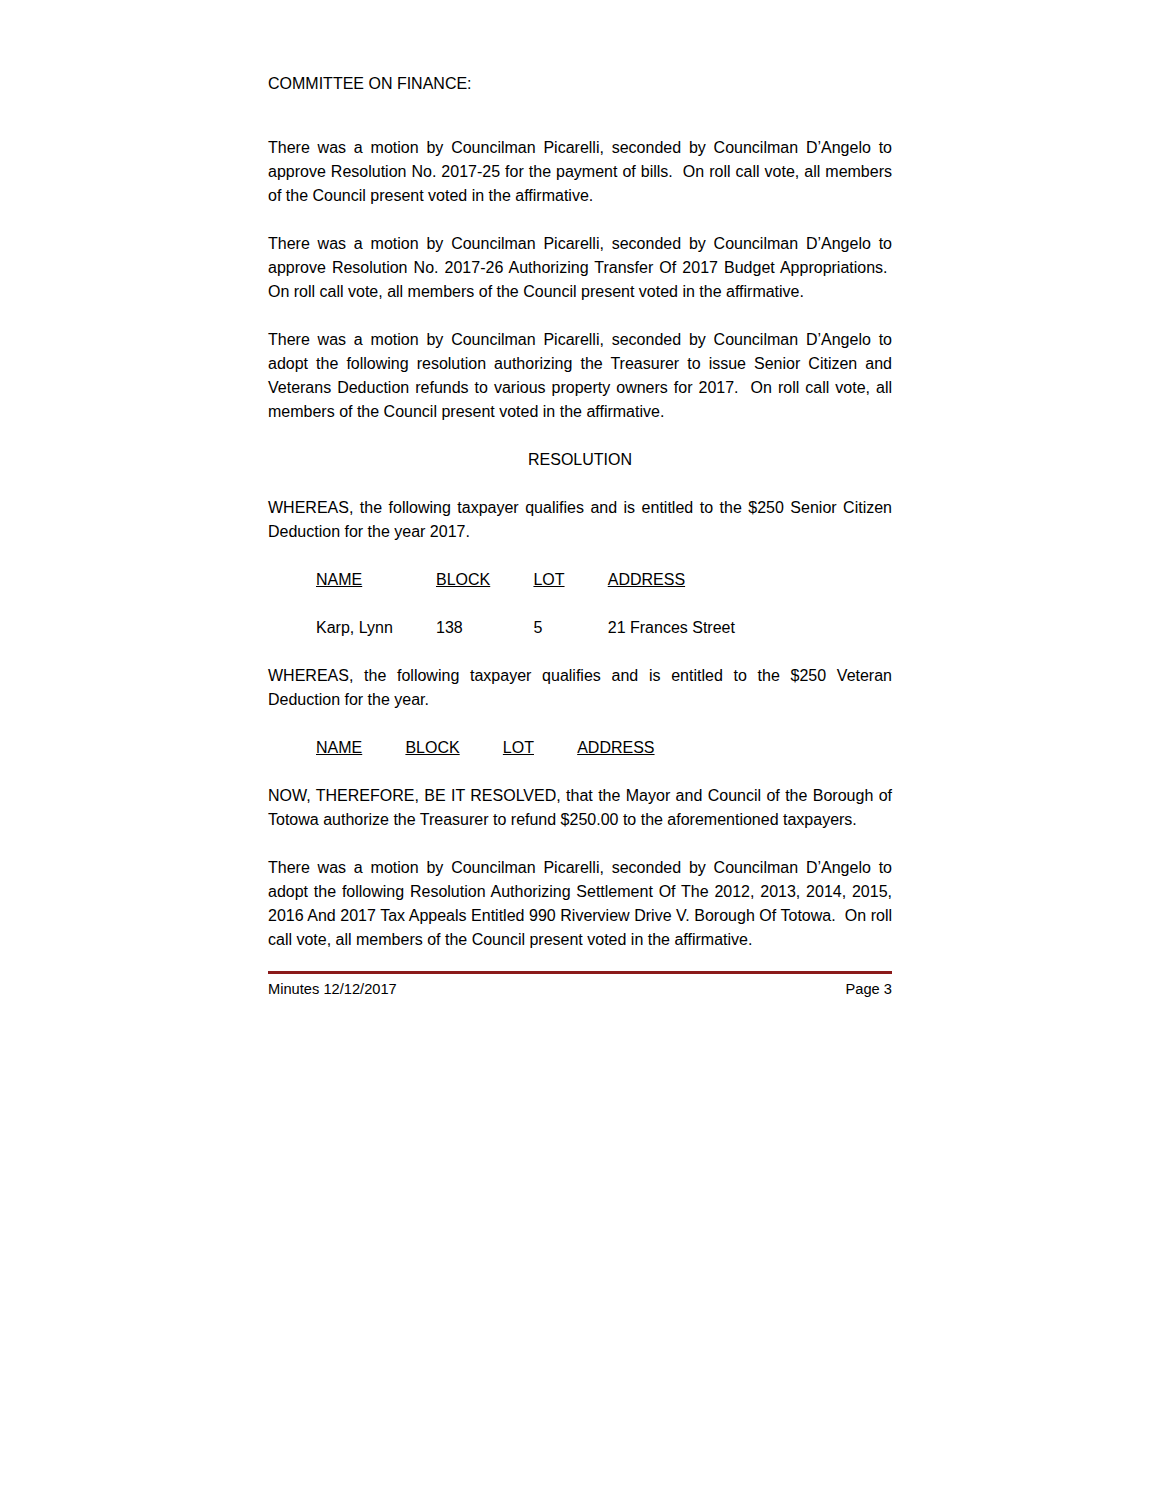COMMITTEE ON FINANCE:
There was a motion by Councilman Picarelli, seconded by Councilman D’Angelo to approve Resolution No. 2017-25 for the payment of bills. On roll call vote, all members of the Council present voted in the affirmative.
There was a motion by Councilman Picarelli, seconded by Councilman D’Angelo to approve Resolution No. 2017-26 Authorizing Transfer Of 2017 Budget Appropriations. On roll call vote, all members of the Council present voted in the affirmative.
There was a motion by Councilman Picarelli, seconded by Councilman D’Angelo to adopt the following resolution authorizing the Treasurer to issue Senior Citizen and Veterans Deduction refunds to various property owners for 2017. On roll call vote, all members of the Council present voted in the affirmative.
RESOLUTION
WHEREAS, the following taxpayer qualifies and is entitled to the $250 Senior Citizen Deduction for the year 2017.
| NAME | BLOCK | LOT | ADDRESS |
| --- | --- | --- | --- |
| Karp, Lynn | 138 | 5 | 21 Frances Street |
WHEREAS, the following taxpayer qualifies and is entitled to the $250 Veteran Deduction for the year.
| NAME | BLOCK | LOT | ADDRESS |
| --- | --- | --- | --- |
NOW, THEREFORE, BE IT RESOLVED, that the Mayor and Council of the Borough of Totowa authorize the Treasurer to refund $250.00 to the aforementioned taxpayers.
There was a motion by Councilman Picarelli, seconded by Councilman D’Angelo to adopt the following Resolution Authorizing Settlement Of The 2012, 2013, 2014, 2015, 2016 And 2017 Tax Appeals Entitled 990 Riverview Drive V. Borough Of Totowa. On roll call vote, all members of the Council present voted in the affirmative.
Minutes 12/12/2017 Page 3